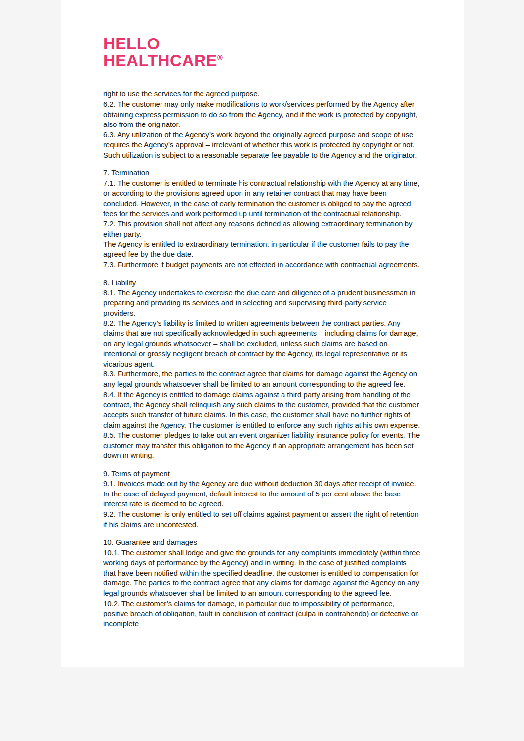Hello
Healthcare®
right to use the services for the agreed purpose.
6.2. The customer may only make modifications to work/services performed by the Agency after obtaining express permission to do so from the Agency, and if the work is protected by copyright, also from the originator.
6.3. Any utilization of the Agency’s work beyond the originally agreed purpose and scope of use requires the Agency’s approval – irrelevant of whether this work is protected by copyright or not. Such utilization is subject to a reasonable separate fee payable to the Agency and the originator.
7. Termination
7.1. The customer is entitled to terminate his contractual relationship with the Agency at any time, or according to the provisions agreed upon in any retainer contract that may have been concluded. However, in the case of early termination the customer is obliged to pay the agreed fees for the services and work performed up until termination of the contractual relationship.
7.2. This provision shall not affect any reasons defined as allowing extraordinary termination by either party.
The Agency is entitled to extraordinary termination, in particular if the customer fails to pay the agreed fee by the due date.
7.3. Furthermore if budget payments are not effected in accordance with contractual agreements.
8. Liability
8.1. The Agency undertakes to exercise the due care and diligence of a prudent businessman in preparing and providing its services and in selecting and supervising third-party service providers.
8.2. The Agency’s liability is limited to written agreements between the contract parties. Any claims that are not specifically acknowledged in such agreements – including claims for damage, on any legal grounds whatsoever – shall be excluded, unless such claims are based on intentional or grossly negligent breach of contract by the Agency, its legal representative or its vicarious agent.
8.3. Furthermore, the parties to the contract agree that claims for damage against the Agency on any legal grounds whatsoever shall be limited to an amount corresponding to the agreed fee.
8.4. If the Agency is entitled to damage claims against a third party arising from handling of the contract, the Agency shall relinquish any such claims to the customer, provided that the customer accepts such transfer of future claims. In this case, the customer shall have no further rights of claim against the Agency. The customer is entitled to enforce any such rights at his own expense.
8.5. The customer pledges to take out an event organizer liability insurance policy for events. The customer may transfer this obligation to the Agency if an appropriate arrangement has been set down in writing.
9. Terms of payment
9.1. Invoices made out by the Agency are due without deduction 30 days after receipt of invoice.
In the case of delayed payment, default interest to the amount of 5 per cent above the base interest rate is deemed to be agreed.
9.2. The customer is only entitled to set off claims against payment or assert the right of retention if his claims are uncontested.
10. Guarantee and damages
10.1. The customer shall lodge and give the grounds for any complaints immediately (within three working days of performance by the Agency) and in writing. In the case of justified complaints that have been notified within the specified deadline, the customer is entitled to compensation for damage. The parties to the contract agree that any claims for damage against the Agency on any legal grounds whatsoever shall be limited to an amount corresponding to the agreed fee.
10.2. The customer’s claims for damage, in particular due to impossibility of performance, positive breach of obligation, fault in conclusion of contract (culpa in contrahendo) or defective or incomplete